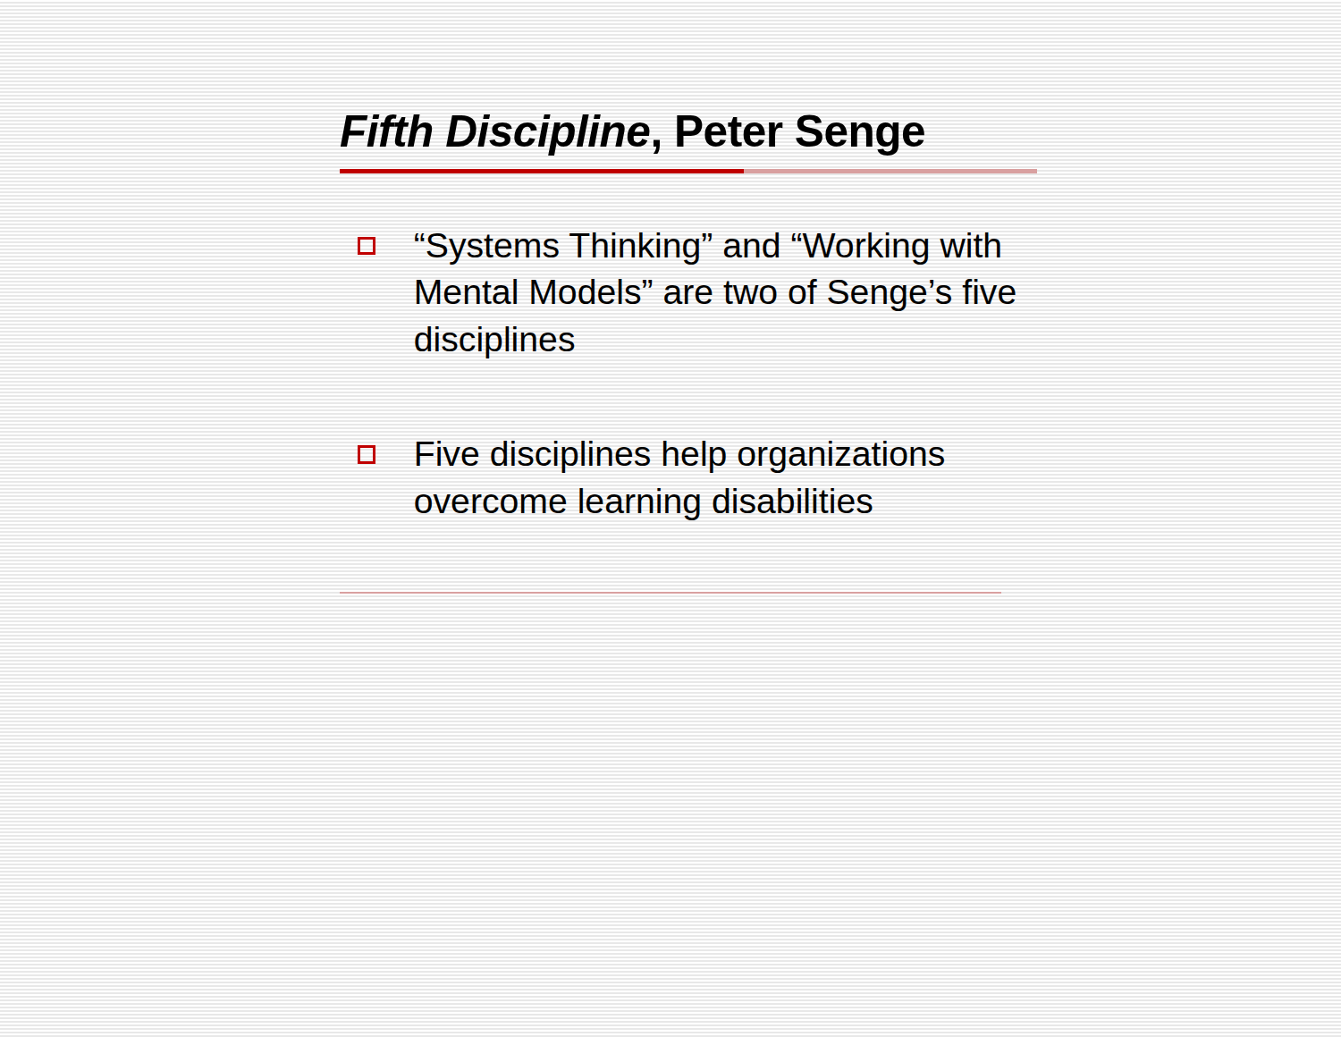Fifth Discipline, Peter Senge
“Systems Thinking” and “Working with Mental Models” are two of Senge’s five disciplines
Five disciplines help organizations overcome learning disabilities